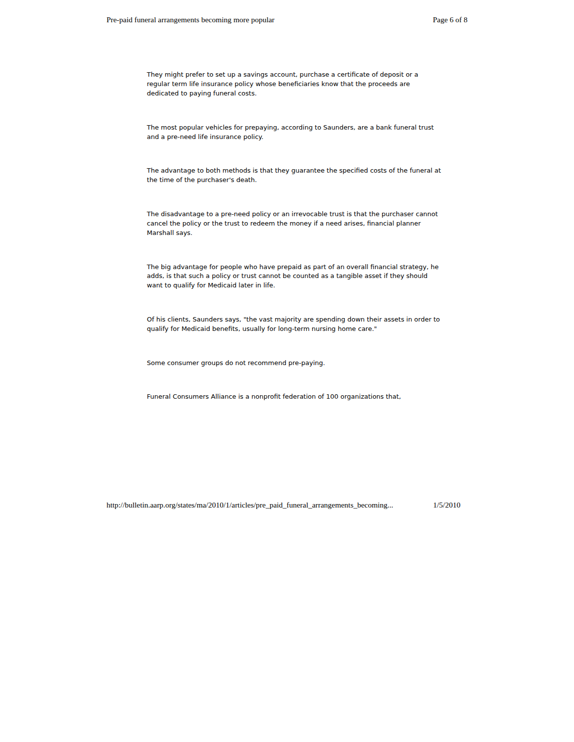Pre-paid funeral arrangements becoming more popular Page 6 of 8
They might prefer to set up a savings account, purchase a certificate of deposit or a regular term life insurance policy whose beneficiaries know that the proceeds are dedicated to paying funeral costs.
The most popular vehicles for prepaying, according to Saunders, are a bank funeral trust and a pre-need life insurance policy.
The advantage to both methods is that they guarantee the specified costs of the funeral at the time of the purchaser's death.
The disadvantage to a pre-need policy or an irrevocable trust is that the purchaser cannot cancel the policy or the trust to redeem the money if a need arises, financial planner Marshall says.
The big advantage for people who have prepaid as part of an overall financial strategy, he adds, is that such a policy or trust cannot be counted as a tangible asset if they should want to qualify for Medicaid later in life.
Of his clients, Saunders says, "the vast majority are spending down their assets in order to qualify for Medicaid benefits, usually for long-term nursing home care."
Some consumer groups do not recommend pre-paying.
Funeral Consumers Alliance is a nonprofit federation of 100 organizations that,
http://bulletin.aarp.org/states/ma/2010/1/articles/pre_paid_funeral_arrangements_becoming... 1/5/2010